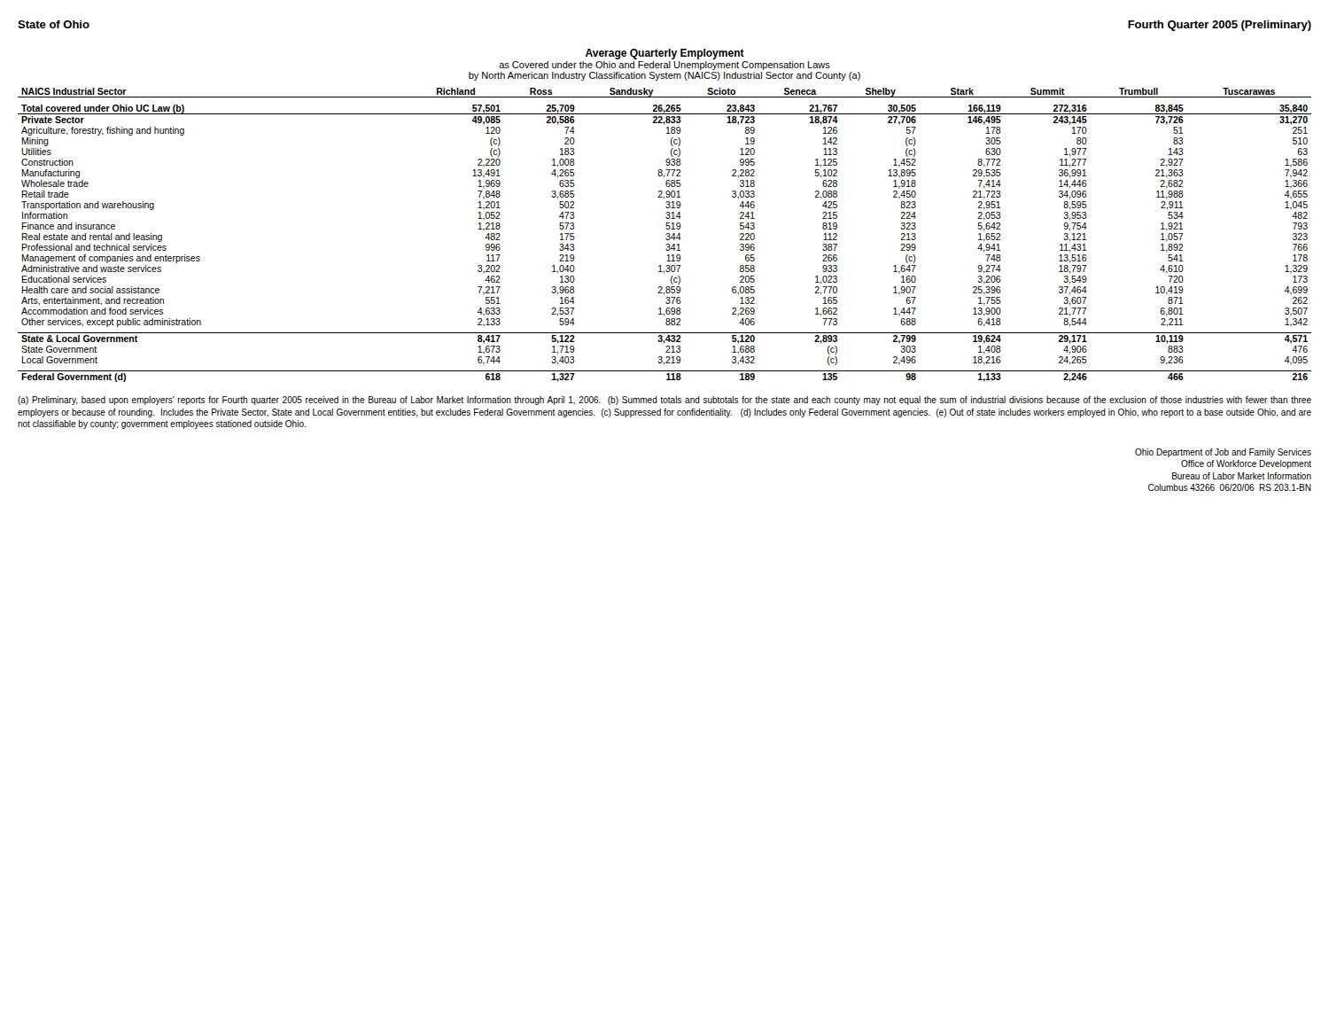State of Ohio
Fourth Quarter 2005 (Preliminary)
Average Quarterly Employment
as Covered under the Ohio and Federal Unemployment Compensation Laws
by North American Industry Classification System (NAICS) Industrial Sector and County (a)
| NAICS Industrial Sector | Richland | Ross | Sandusky | Scioto | Seneca | Shelby | Stark | Summit | Trumbull | Tuscarawas |
| --- | --- | --- | --- | --- | --- | --- | --- | --- | --- | --- |
| Total covered under Ohio UC Law (b) | 57,501 | 25,709 | 26,265 | 23,843 | 21,767 | 30,505 | 166,119 | 272,316 | 83,845 | 35,840 |
| Private Sector | 49,085 | 20,586 | 22,833 | 18,723 | 18,874 | 27,706 | 146,495 | 243,145 | 73,726 | 31,270 |
| Agriculture, forestry, fishing and hunting | 120 | 74 | 189 | 89 | 126 | 57 | 178 | 170 | 51 | 251 |
| Mining | (c) | 20 | (c) | 19 | 142 | (c) | 305 | 80 | 83 | 510 |
| Utilities | (c) | 183 | (c) | 120 | 113 | (c) | 630 | 1,977 | 143 | 63 |
| Construction | 2,220 | 1,008 | 938 | 995 | 1,125 | 1,452 | 8,772 | 11,277 | 2,927 | 1,586 |
| Manufacturing | 13,491 | 4,265 | 8,772 | 2,282 | 5,102 | 13,895 | 29,535 | 36,991 | 21,363 | 7,942 |
| Wholesale trade | 1,969 | 635 | 685 | 318 | 628 | 1,918 | 7,414 | 14,446 | 2,682 | 1,366 |
| Retail trade | 7,848 | 3,685 | 2,901 | 3,033 | 2,088 | 2,450 | 21,723 | 34,096 | 11,988 | 4,655 |
| Transportation and warehousing | 1,201 | 502 | 319 | 446 | 425 | 823 | 2,951 | 8,595 | 2,911 | 1,045 |
| Information | 1,052 | 473 | 314 | 241 | 215 | 224 | 2,053 | 3,953 | 534 | 482 |
| Finance and insurance | 1,218 | 573 | 519 | 543 | 819 | 323 | 5,642 | 9,754 | 1,921 | 793 |
| Real estate and rental and leasing | 482 | 175 | 344 | 220 | 112 | 213 | 1,652 | 3,121 | 1,057 | 323 |
| Professional and technical services | 996 | 343 | 341 | 396 | 387 | 299 | 4,941 | 11,431 | 1,892 | 766 |
| Management of companies and enterprises | 117 | 219 | 119 | 65 | 266 | (c) | 748 | 13,516 | 541 | 178 |
| Administrative and waste services | 3,202 | 1,040 | 1,307 | 858 | 933 | 1,647 | 9,274 | 18,797 | 4,610 | 1,329 |
| Educational services | 462 | 130 | (c) | 205 | 1,023 | 160 | 3,206 | 3,549 | 720 | 173 |
| Health care and social assistance | 7,217 | 3,968 | 2,859 | 6,085 | 2,770 | 1,907 | 25,396 | 37,464 | 10,419 | 4,699 |
| Arts, entertainment, and recreation | 551 | 164 | 376 | 132 | 165 | 67 | 1,755 | 3,607 | 871 | 262 |
| Accommodation and food services | 4,633 | 2,537 | 1,698 | 2,269 | 1,662 | 1,447 | 13,900 | 21,777 | 6,801 | 3,507 |
| Other services, except public administration | 2,133 | 594 | 882 | 406 | 773 | 688 | 6,418 | 8,544 | 2,211 | 1,342 |
| State & Local Government | 8,417 | 5,122 | 3,432 | 5,120 | 2,893 | 2,799 | 19,624 | 29,171 | 10,119 | 4,571 |
| State Government | 1,673 | 1,719 | 213 | 1,688 | (c) | 303 | 1,408 | 4,906 | 883 | 476 |
| Local Government | 6,744 | 3,403 | 3,219 | 3,432 | (c) | 2,496 | 18,216 | 24,265 | 9,236 | 4,095 |
| Federal Government (d) | 618 | 1,327 | 118 | 189 | 135 | 98 | 1,133 | 2,246 | 466 | 216 |
(a) Preliminary, based upon employers' reports for Fourth quarter 2005 received in the Bureau of Labor Market Information through April 1, 2006. (b) Summed totals and subtotals for the state and each county may not equal the sum of industrial divisions because of the exclusion of those industries with fewer than three employers or because of rounding. Includes the Private Sector, State and Local Government entities, but excludes Federal Government agencies. (c) Suppressed for confidentiality. (d) Includes only Federal Government agencies. (e) Out of state includes workers employed in Ohio, who report to a base outside Ohio, and are not classifiable by county; government employees stationed outside Ohio.
Ohio Department of Job and Family Services
Office of Workforce Development
Bureau of Labor Market Information
Columbus 43266 06/20/06 RS 203.1-BN